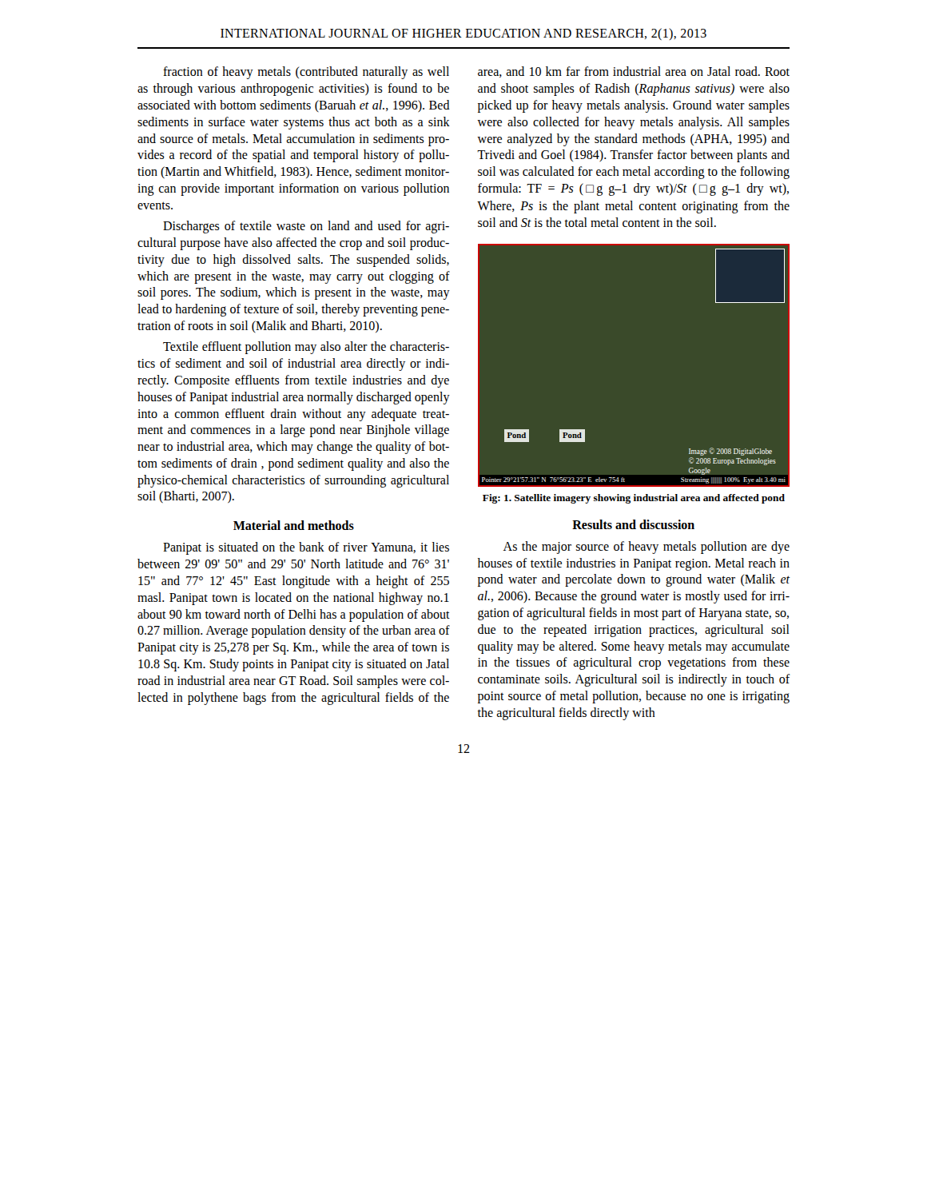INTERNATIONAL JOURNAL OF HIGHER EDUCATION AND RESEARCH, 2(1), 2013
fraction of heavy metals (contributed naturally as well as through various anthropogenic activities) is found to be associated with bottom sediments (Baruah et al., 1996). Bed sediments in surface water systems thus act both as a sink and source of metals. Metal accumulation in sediments provides a record of the spatial and temporal history of pollution (Martin and Whitfield, 1983). Hence, sediment monitoring can provide important information on various pollution events.
Discharges of textile waste on land and used for agricultural purpose have also affected the crop and soil productivity due to high dissolved salts. The suspended solids, which are present in the waste, may carry out clogging of soil pores. The sodium, which is present in the waste, may lead to hardening of texture of soil, thereby preventing penetration of roots in soil (Malik and Bharti, 2010).
Textile effluent pollution may also alter the characteristics of sediment and soil of industrial area directly or indirectly. Composite effluents from textile industries and dye houses of Panipat industrial area normally discharged openly into a common effluent drain without any adequate treatment and commences in a large pond near Binjhole village near to industrial area, which may change the quality of bottom sediments of drain , pond sediment quality and also the physico-chemical characteristics of surrounding agricultural soil (Bharti, 2007).
Material and methods
Panipat is situated on the bank of river Yamuna, it lies between 29' 09' 50" and 29' 50' North latitude and 76° 31' 15" and 77° 12' 45" East longitude with a height of 255 masl. Panipat town is located on the national highway no.1 about 90 km toward north of Delhi has a population of about 0.27 million. Average population density of the urban area of Panipat city is 25,278 per Sq. Km., while the area of town is 10.8 Sq. Km. Study points in Panipat city is situated on Jatal road in industrial area near GT Road. Soil samples were collected in polythene bags from the agricultural fields of the area, and 10 km far from industrial area on Jatal road. Root and shoot samples of Radish (Raphanus sativus) were also picked up for heavy metals analysis. Ground water samples were also collected for heavy metals analysis. All samples were analyzed by the standard methods (APHA, 1995) and Trivedi and Goel (1984). Transfer factor between plants and soil was calculated for each metal according to the following formula: TF = Ps (□g g–1 dry wt)/St (□g g–1 dry wt), Where, Ps is the plant metal content originating from the soil and St is the total metal content in the soil.
Pond Pond
Image © 2008 DigitalGlobe
© 2008 Europa Technologies
Google
Pointer 29°21'57.31" N 76°56'23.23" E elev 754 ft Streaming |||||||| 100% Eye alt 3.40 mi
Fig: 1. Satellite imagery showing industrial area and affected pond
Results and discussion
As the major source of heavy metals pollution are dye houses of textile industries in Panipat region. Metal reach in pond water and percolate down to ground water (Malik et al., 2006). Because the ground water is mostly used for irrigation of agricultural fields in most part of Haryana state, so, due to the repeated irrigation practices, agricultural soil quality may be altered. Some heavy metals may accumulate in the tissues of agricultural crop vegetations from these contaminate soils. Agricultural soil is indirectly in touch of point source of metal pollution, because no one is irrigating the agricultural fields directly with
12